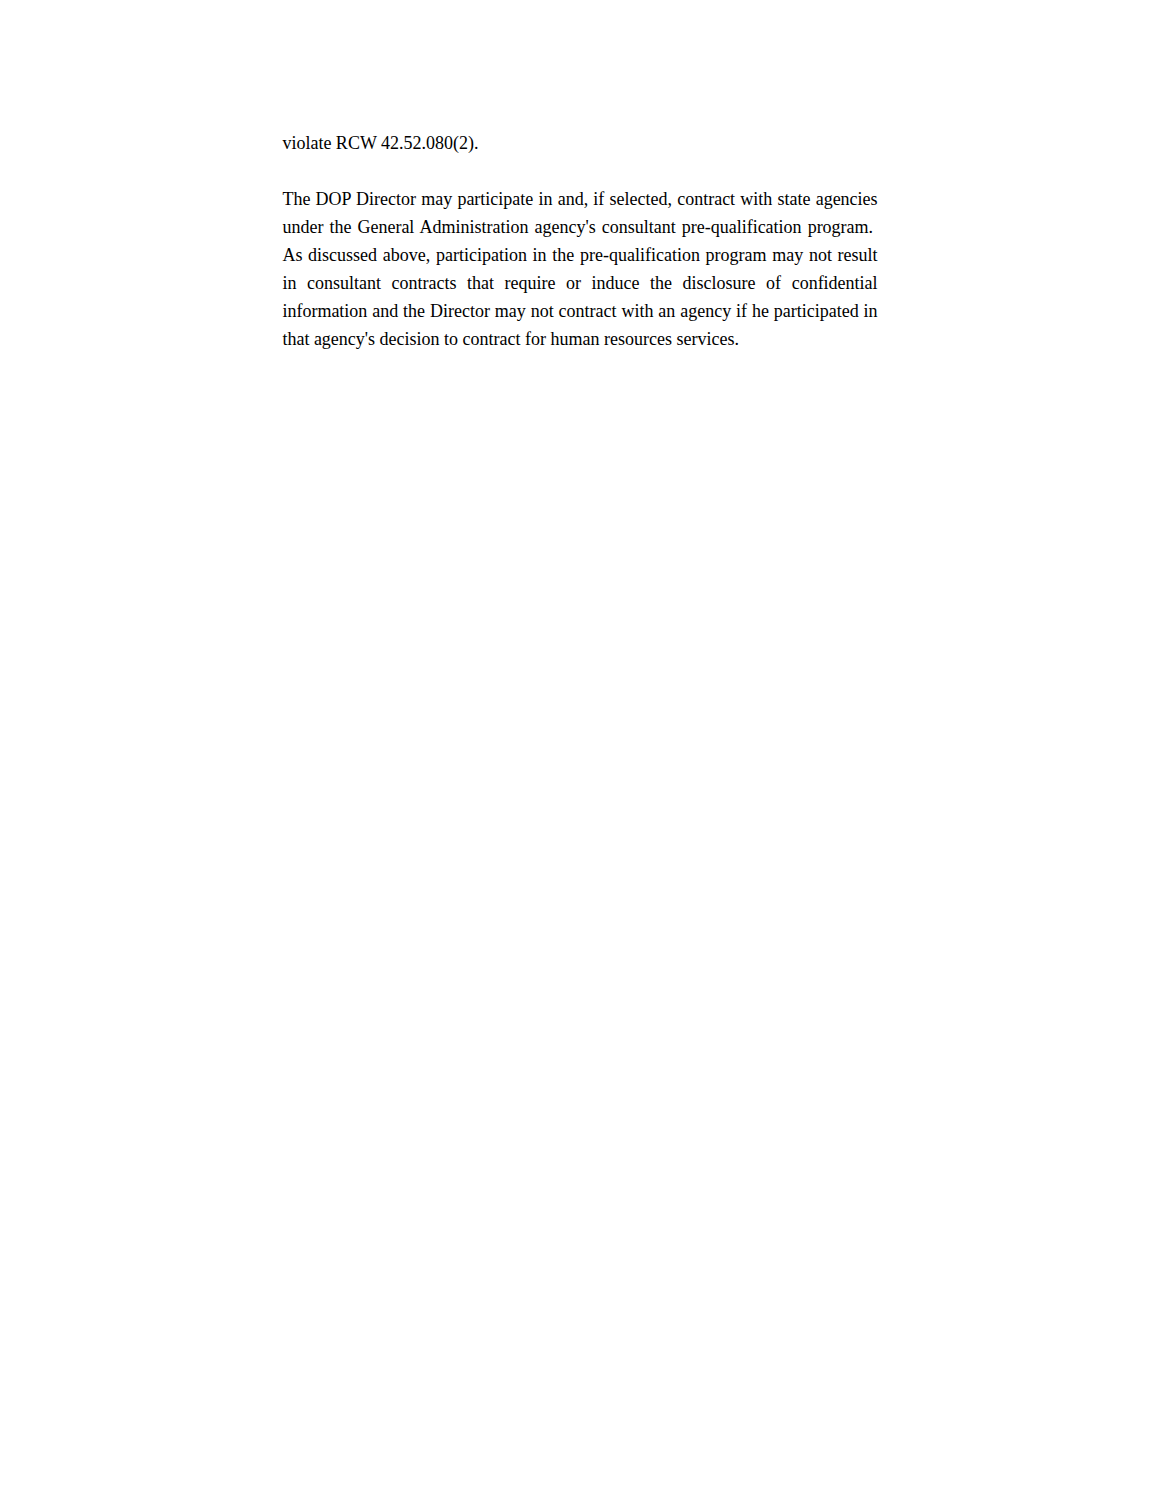violate RCW 42.52.080(2).
The DOP Director may participate in and, if selected, contract with state agencies under the General Administration agency's consultant pre-qualification program. As discussed above, participation in the pre-qualification program may not result in consultant contracts that require or induce the disclosure of confidential information and the Director may not contract with an agency if he participated in that agency's decision to contract for human resources services.